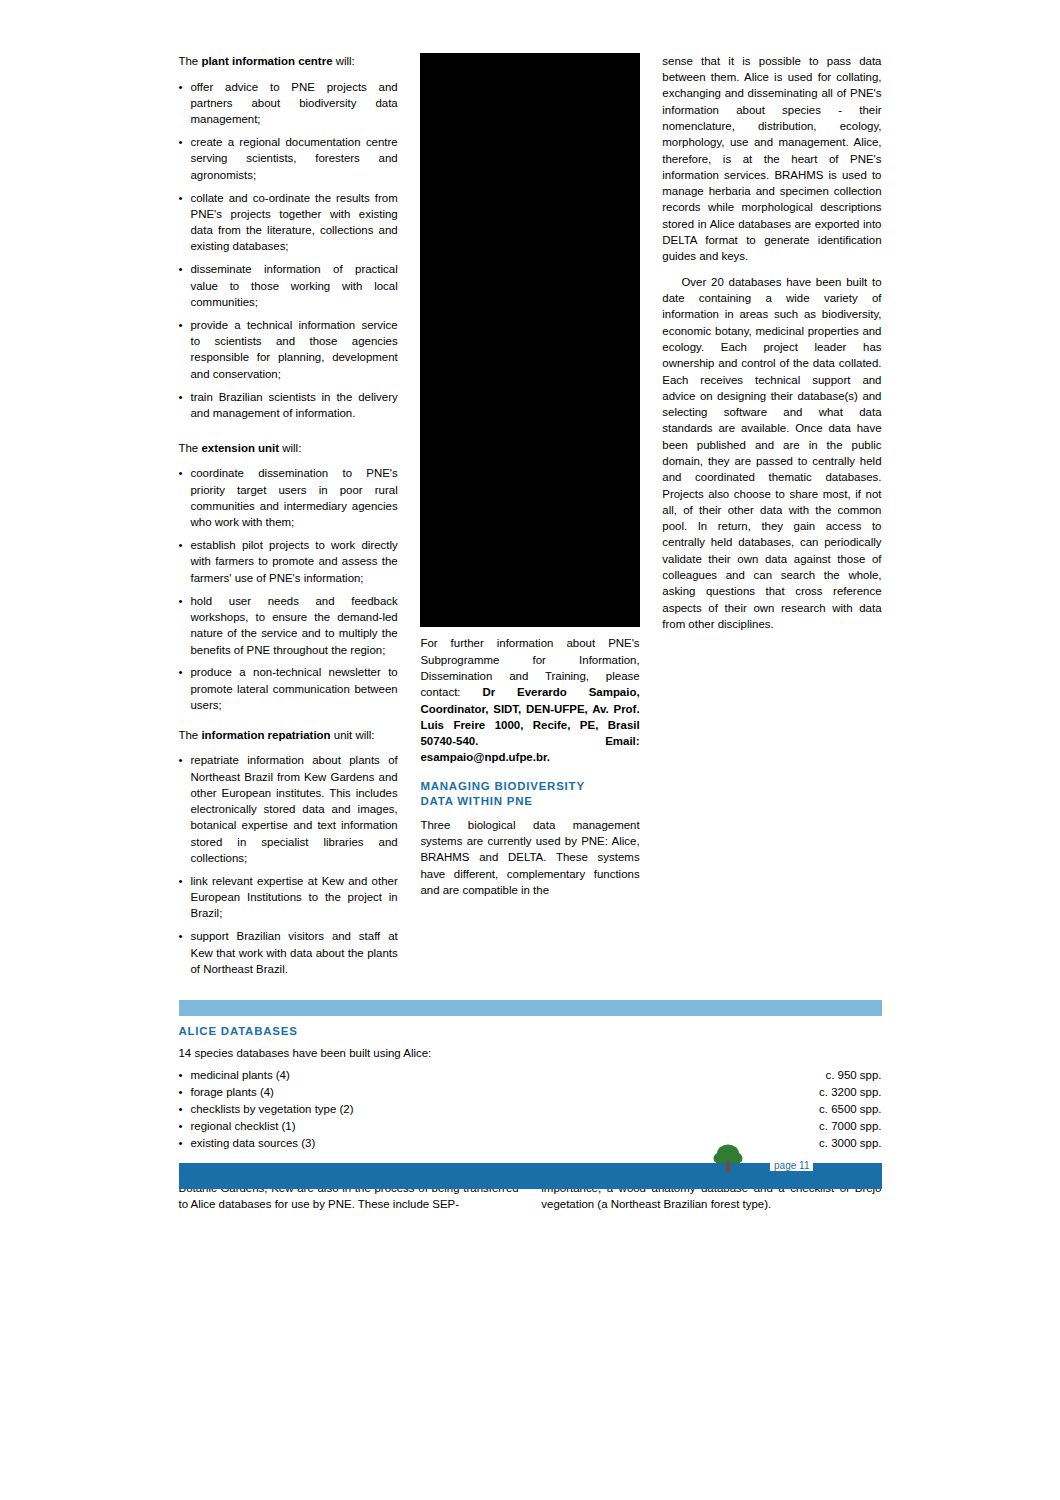The plant information centre will:
offer advice to PNE projects and partners about biodiversity data management;
create a regional documentation centre serving scientists, foresters and agronomists;
collate and co-ordinate the results from PNE's projects together with existing data from the literature, collections and existing databases;
disseminate information of practical value to those working with local communities;
provide a technical information service to scientists and those agencies responsible for planning, development and conservation;
train Brazilian scientists in the delivery and management of information.
The extension unit will:
coordinate dissemination to PNE's priority target users in poor rural communities and intermediary agencies who work with them;
establish pilot projects to work directly with farmers to promote and assess the farmers' use of PNE's information;
hold user needs and feedback workshops, to ensure the demand-led nature of the service and to multiply the benefits of PNE throughout the region;
produce a non-technical newsletter to promote lateral communication between users;
The information repatriation unit will:
repatriate information about plants of Northeast Brazil from Kew Gardens and other European institutes. This includes electronically stored data and images, botanical expertise and text information stored in specialist libraries and collections;
link relevant expertise at Kew and other European Institutions to the project in Brazil;
support Brazilian visitors and staff at Kew that work with data about the plants of Northeast Brazil.
For further information about PNE's Subprogramme for Information, Dissemination and Training, please contact: Dr Everardo Sampaio, Coordinator, SIDT, DEN-UFPE, Av. Prof. Luis Freire 1000, Recife, PE, Brasil 50740-540. Email: esampaio@npd.ufpe.br.
MANAGING BIODIVERSITY
DATA WITHIN PNE
Three biological data management systems are currently used by PNE: Alice, BRAHMS and DELTA. These systems have different, complementary functions and are compatible in the
sense that it is possible to pass data between them. Alice is used for collating, exchanging and disseminating all of PNE's information about species - their nomenclature, distribution, ecology, morphology, use and management. Alice, therefore, is at the heart of PNE's information services. BRAHMS is used to manage herbaria and specimen collection records while morphological descriptions stored in Alice databases are exported into DELTA format to generate identification guides and keys.
Over 20 databases have been built to date containing a wide variety of information in areas such as biodiversity, economic botany, medicinal properties and ecology. Each project leader has ownership and control of the data collated. Each receives technical support and advice on designing their database(s) and selecting software and what data standards are available. Once data have been published and are in the public domain, they are passed to centrally held and coordinated thematic databases. Projects also choose to share most, if not all, of their other data with the common pool. In return, they gain access to centrally held databases, can periodically validate their own data against those of colleagues and can search the whole, asking questions that cross reference aspects of their own research with data from other disciplines.
ALICE DATABASES
14 species databases have been built using Alice:
medicinal plants (4) c. 950 spp.
forage plants (4) c. 3200 spp.
checklists by vegetation type (2) c. 6500 spp.
regional checklist (1) c. 7000 spp.
existing data sources (3) c. 3000 spp.
Subsets of a number of key species databases at the Royal Botanic Gardens, Kew are also in the process of being transferred to Alice databases for use by PNE. These include SEP-
ASAL, a database of arid and semi-arid plant species of economic importance, a wood anatomy database and a checklist of Brejo vegetation (a Northeast Brazilian forest type).
page 11